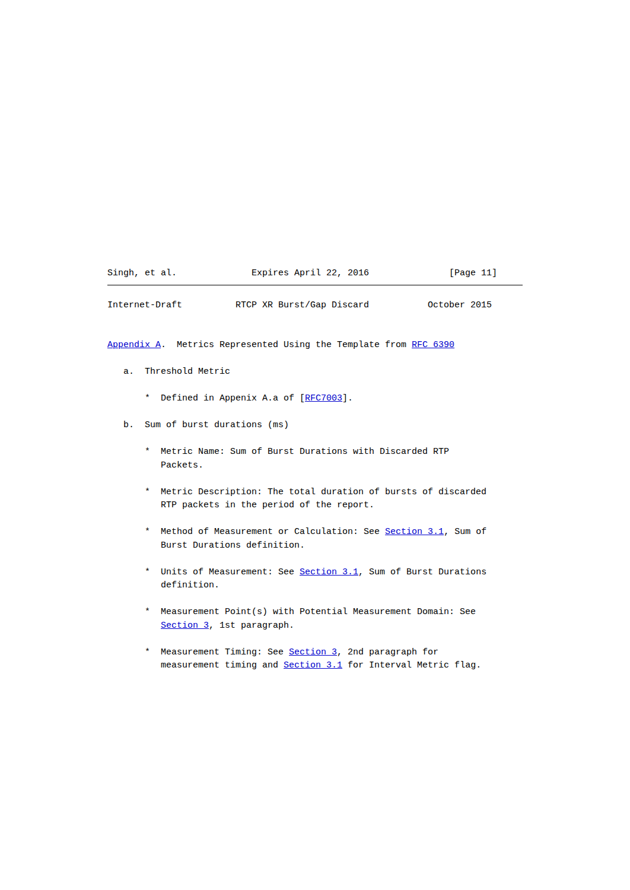Singh, et al.              Expires April 22, 2016               [Page 11]
Internet-Draft          RTCP XR Burst/Gap Discard           October 2015


Appendix A.  Metrics Represented Using the Template from RFC 6390

   a.  Threshold Metric

       *  Defined in Appenix A.a of [RFC7003].

   b.  Sum of burst durations (ms)

       *  Metric Name: Sum of Burst Durations with Discarded RTP
          Packets.

       *  Metric Description: The total duration of bursts of discarded
          RTP packets in the period of the report.

       *  Method of Measurement or Calculation: See Section 3.1, Sum of
          Burst Durations definition.

       *  Units of Measurement: See Section 3.1, Sum of Burst Durations
          definition.

       *  Measurement Point(s) with Potential Measurement Domain: See
          Section 3, 1st paragraph.

       *  Measurement Timing: See Section 3, 2nd paragraph for
          measurement timing and Section 3.1 for Interval Metric flag.